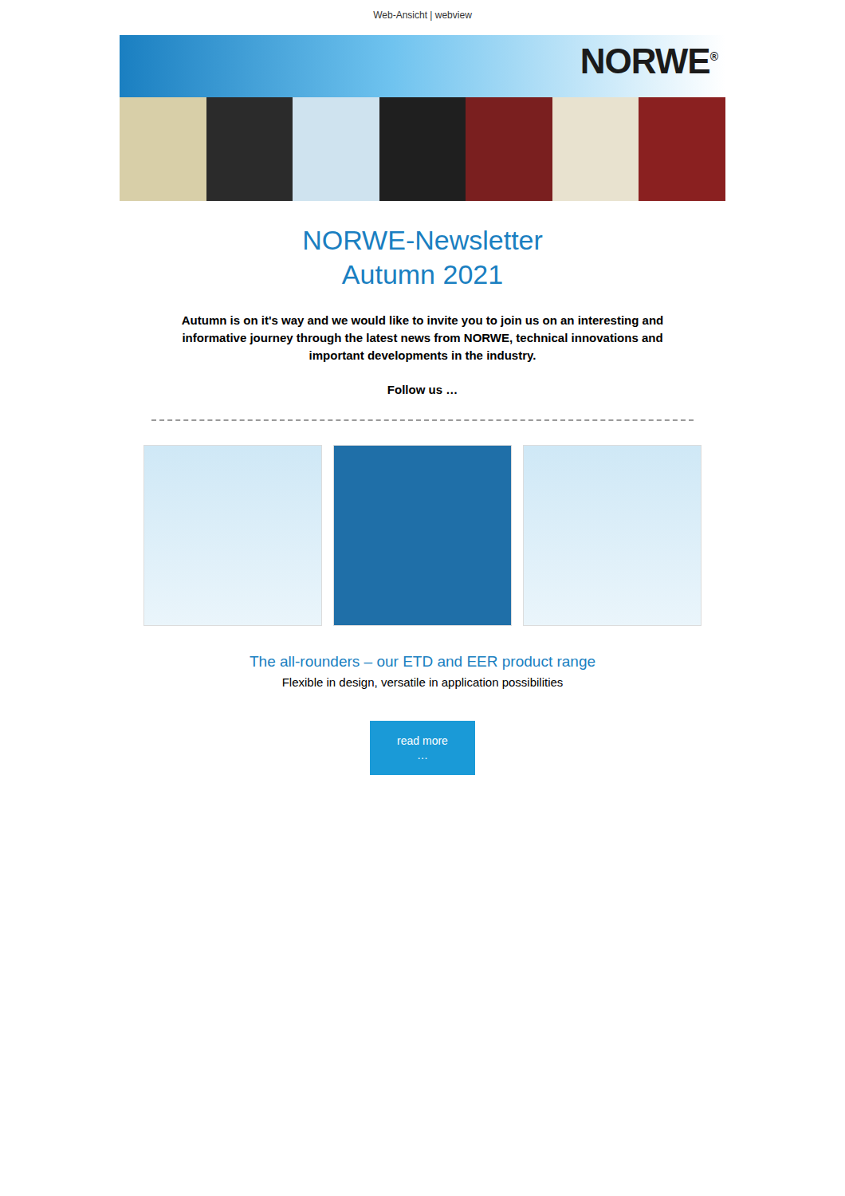Web-Ansicht | webview
NORWE®
NORWE-Newsletter
Autumn 2021
Autumn is on it's way and we would like to invite you to join us on an interesting and informative journey through the latest news from NORWE, technical innovations and important developments in the industry.
Follow us …
The all-rounders – our ETD and EER product range
Flexible in design, versatile in application possibilities
read more…